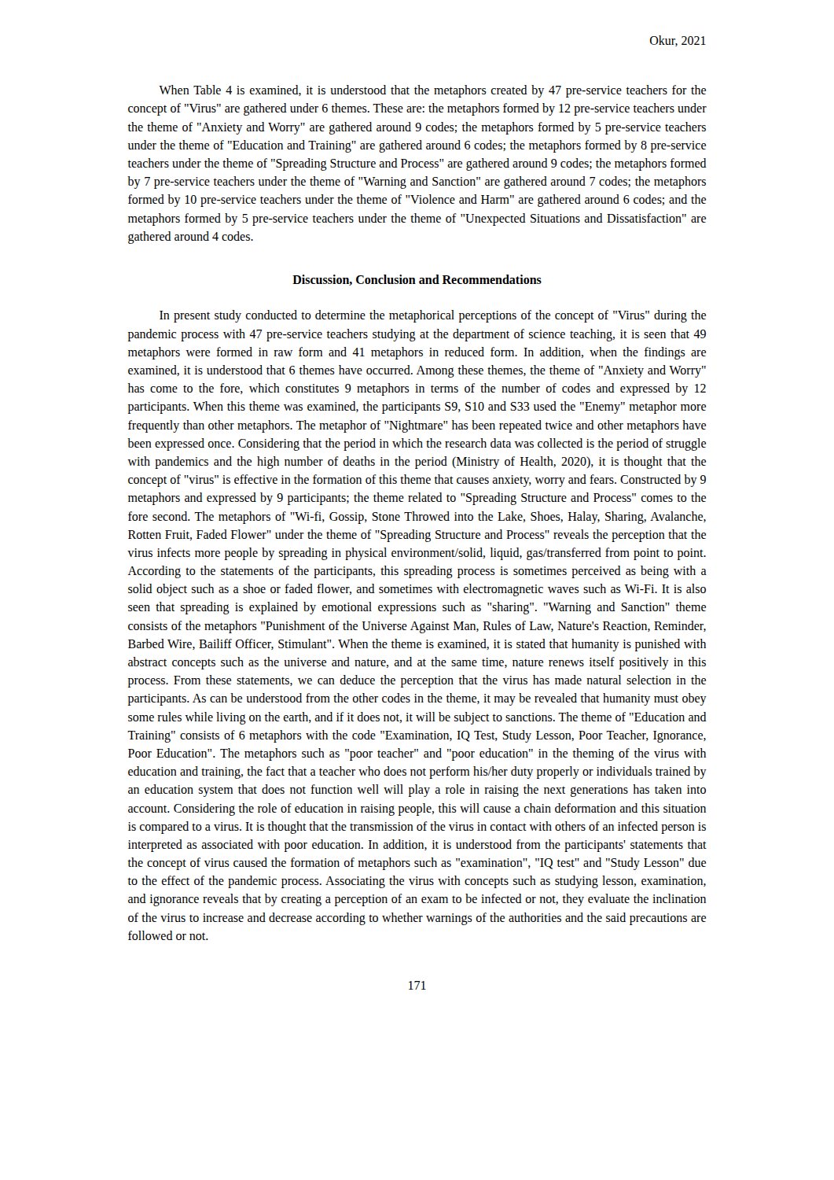Okur, 2021
When Table 4 is examined, it is understood that the metaphors created by 47 pre-service teachers for the concept of "Virus" are gathered under 6 themes. These are: the metaphors formed by 12 pre-service teachers under the theme of "Anxiety and Worry" are gathered around 9 codes; the metaphors formed by 5 pre-service teachers under the theme of "Education and Training" are gathered around 6 codes; the metaphors formed by 8 pre-service teachers under the theme of "Spreading Structure and Process" are gathered around 9 codes; the metaphors formed by 7 pre-service teachers under the theme of "Warning and Sanction" are gathered around 7 codes; the metaphors formed by 10 pre-service teachers under the theme of "Violence and Harm" are gathered around 6 codes; and the metaphors formed by 5 pre-service teachers under the theme of "Unexpected Situations and Dissatisfaction" are gathered around 4 codes.
Discussion, Conclusion and Recommendations
In present study conducted to determine the metaphorical perceptions of the concept of "Virus" during the pandemic process with 47 pre-service teachers studying at the department of science teaching, it is seen that 49 metaphors were formed in raw form and 41 metaphors in reduced form. In addition, when the findings are examined, it is understood that 6 themes have occurred. Among these themes, the theme of "Anxiety and Worry" has come to the fore, which constitutes 9 metaphors in terms of the number of codes and expressed by 12 participants. When this theme was examined, the participants S9, S10 and S33 used the "Enemy" metaphor more frequently than other metaphors. The metaphor of "Nightmare" has been repeated twice and other metaphors have been expressed once. Considering that the period in which the research data was collected is the period of struggle with pandemics and the high number of deaths in the period (Ministry of Health, 2020), it is thought that the concept of "virus" is effective in the formation of this theme that causes anxiety, worry and fears. Constructed by 9 metaphors and expressed by 9 participants; the theme related to "Spreading Structure and Process" comes to the fore second. The metaphors of "Wi-fi, Gossip, Stone Throwed into the Lake, Shoes, Halay, Sharing, Avalanche, Rotten Fruit, Faded Flower" under the theme of "Spreading Structure and Process" reveals the perception that the virus infects more people by spreading in physical environment/solid, liquid, gas/transferred from point to point. According to the statements of the participants, this spreading process is sometimes perceived as being with a solid object such as a shoe or faded flower, and sometimes with electromagnetic waves such as Wi-Fi. It is also seen that spreading is explained by emotional expressions such as "sharing". "Warning and Sanction" theme consists of the metaphors "Punishment of the Universe Against Man, Rules of Law, Nature's Reaction, Reminder, Barbed Wire, Bailiff Officer, Stimulant". When the theme is examined, it is stated that humanity is punished with abstract concepts such as the universe and nature, and at the same time, nature renews itself positively in this process. From these statements, we can deduce the perception that the virus has made natural selection in the participants. As can be understood from the other codes in the theme, it may be revealed that humanity must obey some rules while living on the earth, and if it does not, it will be subject to sanctions. The theme of "Education and Training" consists of 6 metaphors with the code "Examination, IQ Test, Study Lesson, Poor Teacher, Ignorance, Poor Education". The metaphors such as "poor teacher" and "poor education" in the theming of the virus with education and training, the fact that a teacher who does not perform his/her duty properly or individuals trained by an education system that does not function well will play a role in raising the next generations has taken into account. Considering the role of education in raising people, this will cause a chain deformation and this situation is compared to a virus. It is thought that the transmission of the virus in contact with others of an infected person is interpreted as associated with poor education. In addition, it is understood from the participants' statements that the concept of virus caused the formation of metaphors such as "examination", "IQ test" and "Study Lesson" due to the effect of the pandemic process. Associating the virus with concepts such as studying lesson, examination, and ignorance reveals that by creating a perception of an exam to be infected or not, they evaluate the inclination of the virus to increase and decrease according to whether warnings of the authorities and the said precautions are followed or not.
171